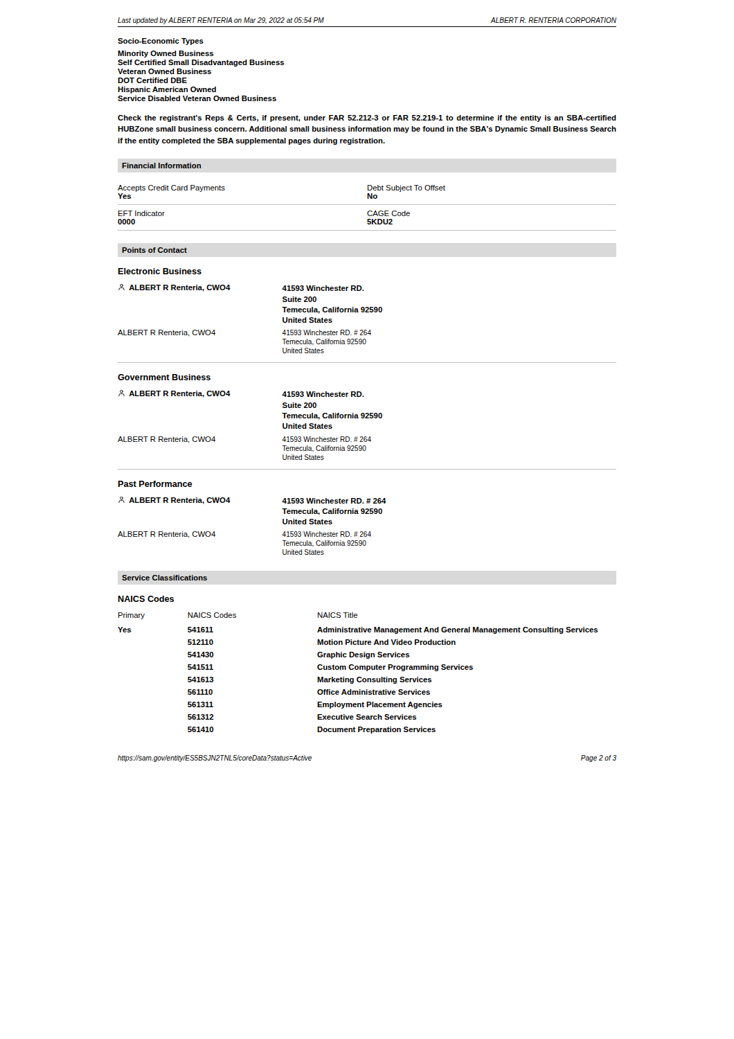Last updated by ALBERT RENTERIA on Mar 29, 2022 at 05:54 PM
ALBERT R. RENTERIA CORPORATION
Socio-Economic Types
Minority Owned Business
Self Certified Small Disadvantaged Business
Veteran Owned Business
DOT Certified DBE
Hispanic American Owned
Service Disabled Veteran Owned Business
Check the registrant's Reps & Certs, if present, under FAR 52.212-3 or FAR 52.219-1 to determine if the entity is an SBA-certified HUBZone small business concern. Additional small business information may be found in the SBA's Dynamic Small Business Search if the entity completed the SBA supplemental pages during registration.
Financial Information
| Accepts Credit Card Payments Yes | Debt Subject To Offset No |
| EFT Indicator 0000 | CAGE Code 5KDU2 |
Points of Contact
Electronic Business
| ALBERT R Renteria, CWO4 | 41593 Winchester RD. Suite 200 Temecula, California 92590 United States |
| ALBERT R Renteria, CWO4 | 41593 Winchester RD. # 264 Temecula, California 92590 United States |
Government Business
| ALBERT R Renteria, CWO4 | 41593 Winchester RD. Suite 200 Temecula, California 92590 United States |
| ALBERT R Renteria, CWO4 | 41593 Winchester RD. # 264 Temecula, California 92590 United States |
Past Performance
| ALBERT R Renteria, CWO4 | 41593 Winchester RD. # 264 Temecula, California 92590 United States |
| ALBERT R Renteria, CWO4 | 41593 Winchester RD. # 264 Temecula, California 92590 United States |
Service Classifications
NAICS Codes
| Primary | NAICS Codes | NAICS Title |
| --- | --- | --- |
| Yes | 541611 | Administrative Management And General Management Consulting Services |
| | 512110 | Motion Picture And Video Production |
| | 541430 | Graphic Design Services |
| | 541511 | Custom Computer Programming Services |
| | 541613 | Marketing Consulting Services |
| | 561110 | Office Administrative Services |
| | 561311 | Employment Placement Agencies |
| | 561312 | Executive Search Services |
| | 561410 | Document Preparation Services |
https://sam.gov/entity/ES5BSJN2TNL5/coreData?status=Active
Page 2 of 3